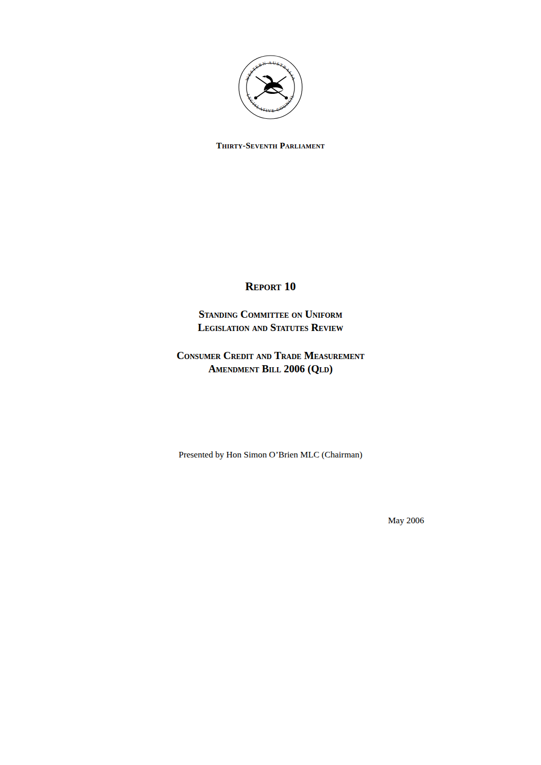WESTERN AUSTRALIA LEGISLATIVE COUNCIL
Thirty-Seventh Parliament
Report 10
Standing Committee on Uniform
Legislation and Statutes Review
Consumer Credit and Trade Measurement
Amendment Bill 2006 (Qld)
Presented by Hon Simon O’Brien MLC (Chairman)
May 2006